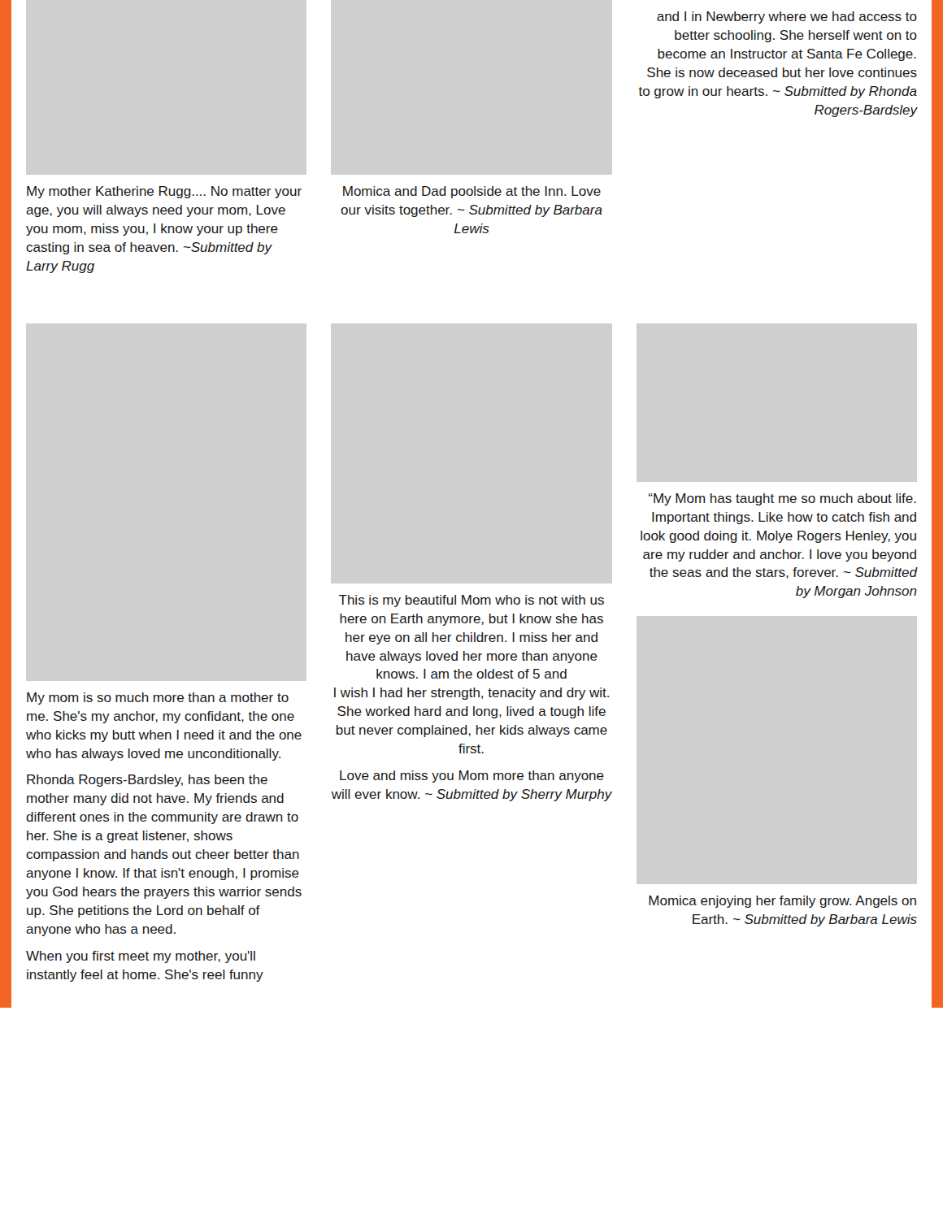My mother Katherine Rugg.... No matter your age, you will always need your mom, Love you mom, miss you, I know your up there casting in sea of heaven. ~Submitted by Larry Rugg
Momica and Dad poolside at the Inn. Love our visits together. ~ Submitted by Barbara Lewis
and I in Newberry where we had access to better schooling. She herself went on to become an Instructor at Santa Fe College. She is now deceased but her love continues to grow in our hearts. ~ Submitted by Rhonda Rogers-Bardsley
My mom is so much more than a mother to me. She's my anchor, my confidant, the one who kicks my butt when I need it and the one who has always loved me unconditionally.
Rhonda Rogers-Bardsley, has been the mother many did not have. My friends and different ones in the community are drawn to her. She is a great listener, shows compassion and hands out cheer better than anyone I know. If that isn't enough, I promise you God hears the prayers this warrior sends up. She petitions the Lord on behalf of anyone who has a need.
When you first meet my mother, you'll instantly feel at home. She's reel funny
This is my beautiful Mom who is not with us here on Earth anymore, but I know she has her eye on all her children. I miss her and have always loved her more than anyone knows. I am the oldest of 5 and
I wish I had her strength, tenacity and dry wit. She worked hard and long, lived a tough life but never complained, her kids always came first.
Love and miss you Mom more than anyone will ever know. ~ Submitted by Sherry Murphy
“My Mom has taught me so much about life. Important things. Like how to catch fish and look good doing it. Molye Rogers Henley, you are my rudder and anchor. I love you beyond the seas and the stars, forever. ~ Submitted by Morgan Johnson
Momica enjoying her family grow. Angels on Earth. ~ Submitted by Barbara Lewis